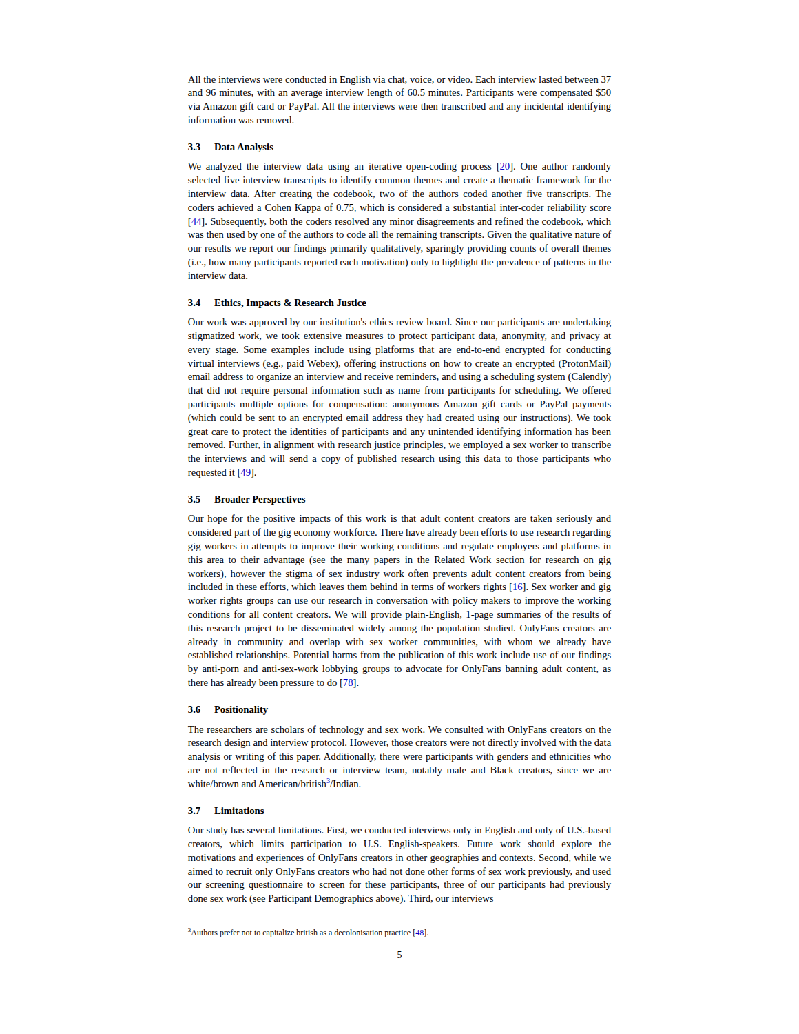All the interviews were conducted in English via chat, voice, or video. Each interview lasted between 37 and 96 minutes, with an average interview length of 60.5 minutes. Participants were compensated $50 via Amazon gift card or PayPal. All the interviews were then transcribed and any incidental identifying information was removed.
3.3 Data Analysis
We analyzed the interview data using an iterative open-coding process [20]. One author randomly selected five interview transcripts to identify common themes and create a thematic framework for the interview data. After creating the codebook, two of the authors coded another five transcripts. The coders achieved a Cohen Kappa of 0.75, which is considered a substantial inter-coder reliability score [44]. Subsequently, both the coders resolved any minor disagreements and refined the codebook, which was then used by one of the authors to code all the remaining transcripts. Given the qualitative nature of our results we report our findings primarily qualitatively, sparingly providing counts of overall themes (i.e., how many participants reported each motivation) only to highlight the prevalence of patterns in the interview data.
3.4 Ethics, Impacts & Research Justice
Our work was approved by our institution's ethics review board. Since our participants are undertaking stigmatized work, we took extensive measures to protect participant data, anonymity, and privacy at every stage. Some examples include using platforms that are end-to-end encrypted for conducting virtual interviews (e.g., paid Webex), offering instructions on how to create an encrypted (ProtonMail) email address to organize an interview and receive reminders, and using a scheduling system (Calendly) that did not require personal information such as name from participants for scheduling. We offered participants multiple options for compensation: anonymous Amazon gift cards or PayPal payments (which could be sent to an encrypted email address they had created using our instructions). We took great care to protect the identities of participants and any unintended identifying information has been removed. Further, in alignment with research justice principles, we employed a sex worker to transcribe the interviews and will send a copy of published research using this data to those participants who requested it [49].
3.5 Broader Perspectives
Our hope for the positive impacts of this work is that adult content creators are taken seriously and considered part of the gig economy workforce. There have already been efforts to use research regarding gig workers in attempts to improve their working conditions and regulate employers and platforms in this area to their advantage (see the many papers in the Related Work section for research on gig workers), however the stigma of sex industry work often prevents adult content creators from being included in these efforts, which leaves them behind in terms of workers rights [16]. Sex worker and gig worker rights groups can use our research in conversation with policy makers to improve the working conditions for all content creators. We will provide plain-English, 1-page summaries of the results of this research project to be disseminated widely among the population studied. OnlyFans creators are already in community and overlap with sex worker communities, with whom we already have established relationships. Potential harms from the publication of this work include use of our findings by anti-porn and anti-sex-work lobbying groups to advocate for OnlyFans banning adult content, as there has already been pressure to do [78].
3.6 Positionality
The researchers are scholars of technology and sex work. We consulted with OnlyFans creators on the research design and interview protocol. However, those creators were not directly involved with the data analysis or writing of this paper. Additionally, there were participants with genders and ethnicities who are not reflected in the research or interview team, notably male and Black creators, since we are white/brown and American/british3/Indian.
3.7 Limitations
Our study has several limitations. First, we conducted interviews only in English and only of U.S.-based creators, which limits participation to U.S. English-speakers. Future work should explore the motivations and experiences of OnlyFans creators in other geographies and contexts. Second, while we aimed to recruit only OnlyFans creators who had not done other forms of sex work previously, and used our screening questionnaire to screen for these participants, three of our participants had previously done sex work (see Participant Demographics above). Third, our interviews
3Authors prefer not to capitalize british as a decolonisation practice [48].
5